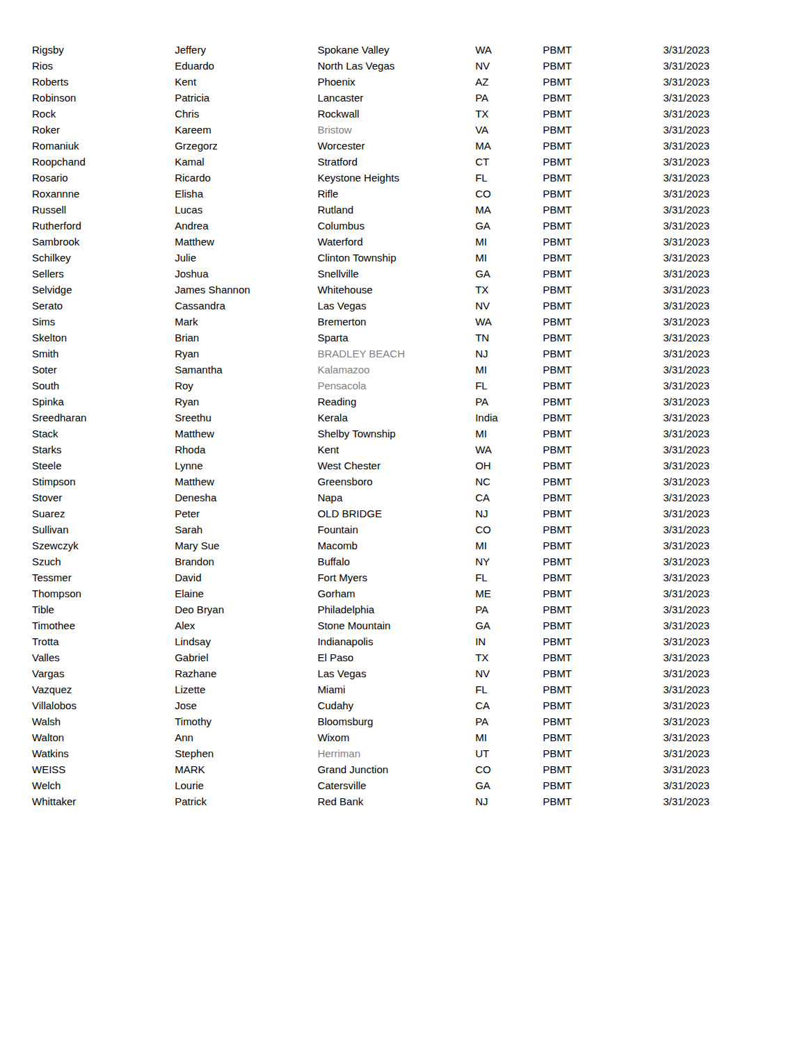| Rigsby | Jeffery | Spokane Valley | WA | PBMT | 3/31/2023 |
| Rios | Eduardo | North Las Vegas | NV | PBMT | 3/31/2023 |
| Roberts | Kent | Phoenix | AZ | PBMT | 3/31/2023 |
| Robinson | Patricia | Lancaster | PA | PBMT | 3/31/2023 |
| Rock | Chris | Rockwall | TX | PBMT | 3/31/2023 |
| Roker | Kareem | Bristow | VA | PBMT | 3/31/2023 |
| Romaniuk | Grzegorz | Worcester | MA | PBMT | 3/31/2023 |
| Roopchand | Kamal | Stratford | CT | PBMT | 3/31/2023 |
| Rosario | Ricardo | Keystone Heights | FL | PBMT | 3/31/2023 |
| Roxannne | Elisha | Rifle | CO | PBMT | 3/31/2023 |
| Russell | Lucas | Rutland | MA | PBMT | 3/31/2023 |
| Rutherford | Andrea | Columbus | GA | PBMT | 3/31/2023 |
| Sambrook | Matthew | Waterford | MI | PBMT | 3/31/2023 |
| Schilkey | Julie | Clinton Township | MI | PBMT | 3/31/2023 |
| Sellers | Joshua | Snellville | GA | PBMT | 3/31/2023 |
| Selvidge | James Shannon | Whitehouse | TX | PBMT | 3/31/2023 |
| Serato | Cassandra | Las Vegas | NV | PBMT | 3/31/2023 |
| Sims | Mark | Bremerton | WA | PBMT | 3/31/2023 |
| Skelton | Brian | Sparta | TN | PBMT | 3/31/2023 |
| Smith | Ryan | BRADLEY BEACH | NJ | PBMT | 3/31/2023 |
| Soter | Samantha | Kalamazoo | MI | PBMT | 3/31/2023 |
| South | Roy | Pensacola | FL | PBMT | 3/31/2023 |
| Spinka | Ryan | Reading | PA | PBMT | 3/31/2023 |
| Sreedharan | Sreethu | Kerala | India | PBMT | 3/31/2023 |
| Stack | Matthew | Shelby Township | MI | PBMT | 3/31/2023 |
| Starks | Rhoda | Kent | WA | PBMT | 3/31/2023 |
| Steele | Lynne | West Chester | OH | PBMT | 3/31/2023 |
| Stimpson | Matthew | Greensboro | NC | PBMT | 3/31/2023 |
| Stover | Denesha | Napa | CA | PBMT | 3/31/2023 |
| Suarez | Peter | OLD BRIDGE | NJ | PBMT | 3/31/2023 |
| Sullivan | Sarah | Fountain | CO | PBMT | 3/31/2023 |
| Szewczyk | Mary Sue | Macomb | MI | PBMT | 3/31/2023 |
| Szuch | Brandon | Buffalo | NY | PBMT | 3/31/2023 |
| Tessmer | David | Fort Myers | FL | PBMT | 3/31/2023 |
| Thompson | Elaine | Gorham | ME | PBMT | 3/31/2023 |
| Tible | Deo Bryan | Philadelphia | PA | PBMT | 3/31/2023 |
| Timothee | Alex | Stone Mountain | GA | PBMT | 3/31/2023 |
| Trotta | Lindsay | Indianapolis | IN | PBMT | 3/31/2023 |
| Valles | Gabriel | El Paso | TX | PBMT | 3/31/2023 |
| Vargas | Razhane | Las Vegas | NV | PBMT | 3/31/2023 |
| Vazquez | Lizette | Miami | FL | PBMT | 3/31/2023 |
| Villalobos | Jose | Cudahy | CA | PBMT | 3/31/2023 |
| Walsh | Timothy | Bloomsburg | PA | PBMT | 3/31/2023 |
| Walton | Ann | Wixom | MI | PBMT | 3/31/2023 |
| Watkins | Stephen | Herriman | UT | PBMT | 3/31/2023 |
| WEISS | MARK | Grand Junction | CO | PBMT | 3/31/2023 |
| Welch | Lourie | Catersville | GA | PBMT | 3/31/2023 |
| Whittaker | Patrick | Red Bank | NJ | PBMT | 3/31/2023 |